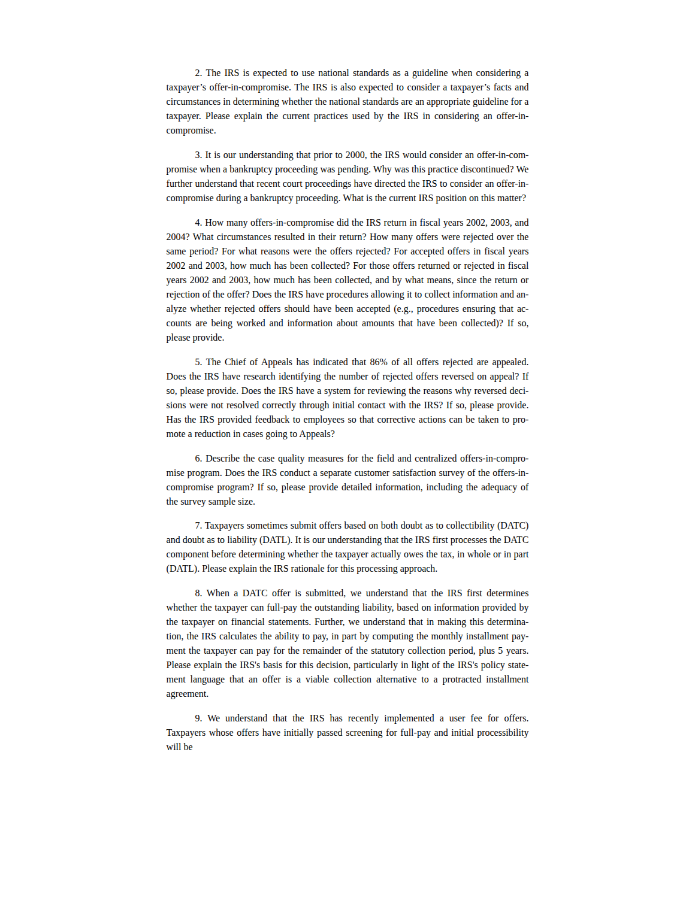2. The IRS is expected to use national standards as a guideline when considering a taxpayer’s offer-in-compromise. The IRS is also expected to consider a taxpayer’s facts and circumstances in determining whether the national standards are an appropriate guideline for a taxpayer. Please explain the current practices used by the IRS in considering an offer-in-compromise.
3. It is our understanding that prior to 2000, the IRS would consider an offer-in-compromise when a bankruptcy proceeding was pending. Why was this practice discontinued? We further understand that recent court proceedings have directed the IRS to consider an offer-in-compromise during a bankruptcy proceeding. What is the current IRS position on this matter?
4. How many offers-in-compromise did the IRS return in fiscal years 2002, 2003, and 2004? What circumstances resulted in their return? How many offers were rejected over the same period? For what reasons were the offers rejected? For accepted offers in fiscal years 2002 and 2003, how much has been collected? For those offers returned or rejected in fiscal years 2002 and 2003, how much has been collected, and by what means, since the return or rejection of the offer? Does the IRS have procedures allowing it to collect information and analyze whether rejected offers should have been accepted (e.g., procedures ensuring that accounts are being worked and information about amounts that have been collected)? If so, please provide.
5. The Chief of Appeals has indicated that 86% of all offers rejected are appealed. Does the IRS have research identifying the number of rejected offers reversed on appeal? If so, please provide. Does the IRS have a system for reviewing the reasons why reversed decisions were not resolved correctly through initial contact with the IRS? If so, please provide. Has the IRS provided feedback to employees so that corrective actions can be taken to promote a reduction in cases going to Appeals?
6. Describe the case quality measures for the field and centralized offers-in-compromise program. Does the IRS conduct a separate customer satisfaction survey of the offers-in-compromise program? If so, please provide detailed information, including the adequacy of the survey sample size.
7. Taxpayers sometimes submit offers based on both doubt as to collectibility (DATC) and doubt as to liability (DATL). It is our understanding that the IRS first processes the DATC component before determining whether the taxpayer actually owes the tax, in whole or in part (DATL). Please explain the IRS rationale for this processing approach.
8. When a DATC offer is submitted, we understand that the IRS first determines whether the taxpayer can full-pay the outstanding liability, based on information provided by the taxpayer on financial statements. Further, we understand that in making this determination, the IRS calculates the ability to pay, in part by computing the monthly installment payment the taxpayer can pay for the remainder of the statutory collection period, plus 5 years. Please explain the IRS's basis for this decision, particularly in light of the IRS's policy statement language that an offer is a viable collection alternative to a protracted installment agreement.
9. We understand that the IRS has recently implemented a user fee for offers. Taxpayers whose offers have initially passed screening for full-pay and initial processibility will be